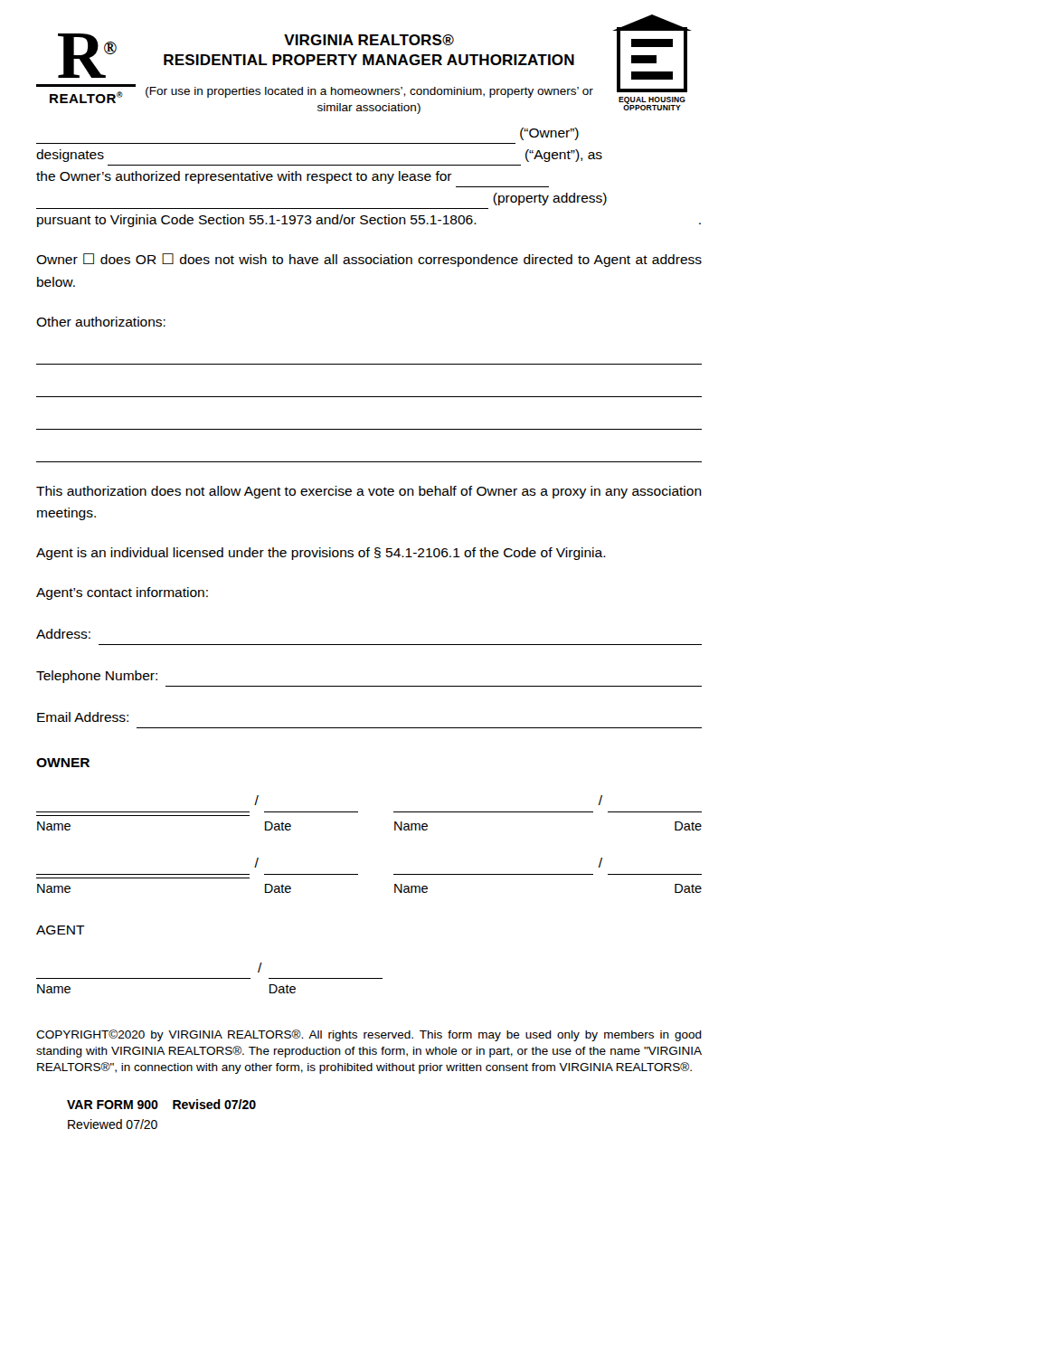R® REALTOR®
VIRGINIA REALTORS®
RESIDENTIAL PROPERTY MANAGER AUTHORIZATION
(For use in properties located in a homeowners’, condominium, property owners’ or similar association)
EQUAL HOUSING
OPPORTUNITY
(“Owner”)
designates (“Agent”), as
the Owner’s authorized representative with respect to any lease for
(property address)
pursuant to Virginia Code Section 55.1-1973 and/or Section 55.1-1806. .
Owner ☐ does OR ☐ does not wish to have all association correspondence directed to Agent at address below.
Other authorizations:
This authorization does not allow Agent to exercise a vote on behalf of Owner as a proxy in any association meetings.
Agent is an individual licensed under the provisions of § 54.1-2106.1 of the Code of Virginia.
Agent’s contact information:
Address:
Telephone Number:
Email Address:
OWNER
| | / | | | | / | |
| Name | | Date | | Name | | Date |
| | / | | | | / | |
| Name | | Date | | Name | | Date |
AGENT
| | / | |
| Name | | Date |
COPYRIGHT©2020 by VIRGINIA REALTORS®. All rights reserved. This form may be used only by members in good standing with VIRGINIA REALTORS®. The reproduction of this form, in whole or in part, or the use of the name "VIRGINIA REALTORS®", in connection with any other form, is prohibited without prior written consent from VIRGINIA REALTORS®.
VAR FORM 900 Revised 07/20
Reviewed 07/20